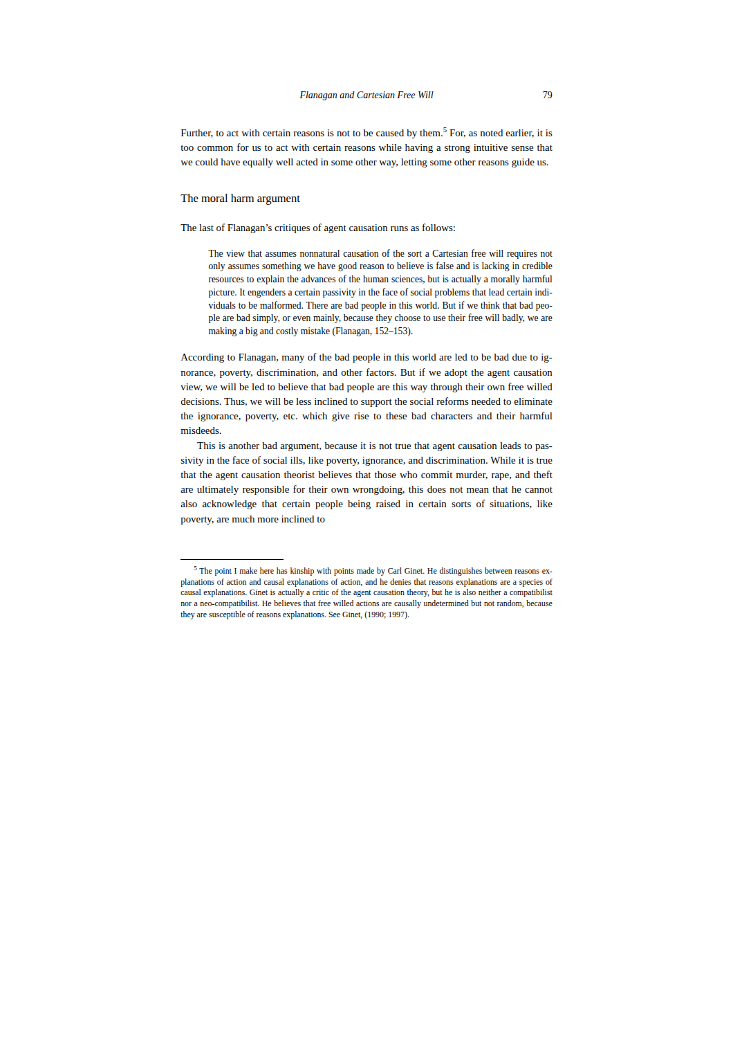Flanagan and Cartesian Free Will 79
Further, to act with certain reasons is not to be caused by them.5 For, as noted earlier, it is too common for us to act with certain reasons while having a strong intuitive sense that we could have equally well acted in some other way, letting some other reasons guide us.
The moral harm argument
The last of Flanagan’s critiques of agent causation runs as follows:
The view that assumes nonnatural causation of the sort a Cartesian free will requires not only assumes something we have good reason to believe is false and is lacking in credible resources to explain the advances of the human sciences, but is actually a morally harmful picture. It engenders a certain passivity in the face of social problems that lead certain individuals to be malformed. There are bad people in this world. But if we think that bad people are bad simply, or even mainly, because they choose to use their free will badly, we are making a big and costly mistake (Flanagan, 152–153).
According to Flanagan, many of the bad people in this world are led to be bad due to ignorance, poverty, discrimination, and other factors. But if we adopt the agent causation view, we will be led to believe that bad people are this way through their own free willed decisions. Thus, we will be less inclined to support the social reforms needed to eliminate the ignorance, poverty, etc. which give rise to these bad characters and their harmful misdeeds.
This is another bad argument, because it is not true that agent causation leads to passivity in the face of social ills, like poverty, ignorance, and discrimination. While it is true that the agent causation theorist believes that those who commit murder, rape, and theft are ultimately responsible for their own wrongdoing, this does not mean that he cannot also acknowledge that certain people being raised in certain sorts of situations, like poverty, are much more inclined to
5 The point I make here has kinship with points made by Carl Ginet. He distinguishes between reasons explanations of action and causal explanations of action, and he denies that reasons explanations are a species of causal explanations. Ginet is actually a critic of the agent causation theory, but he is also neither a compatibilist nor a neo-compatibilist. He believes that free willed actions are causally undetermined but not random, because they are susceptible of reasons explanations. See Ginet, (1990; 1997).